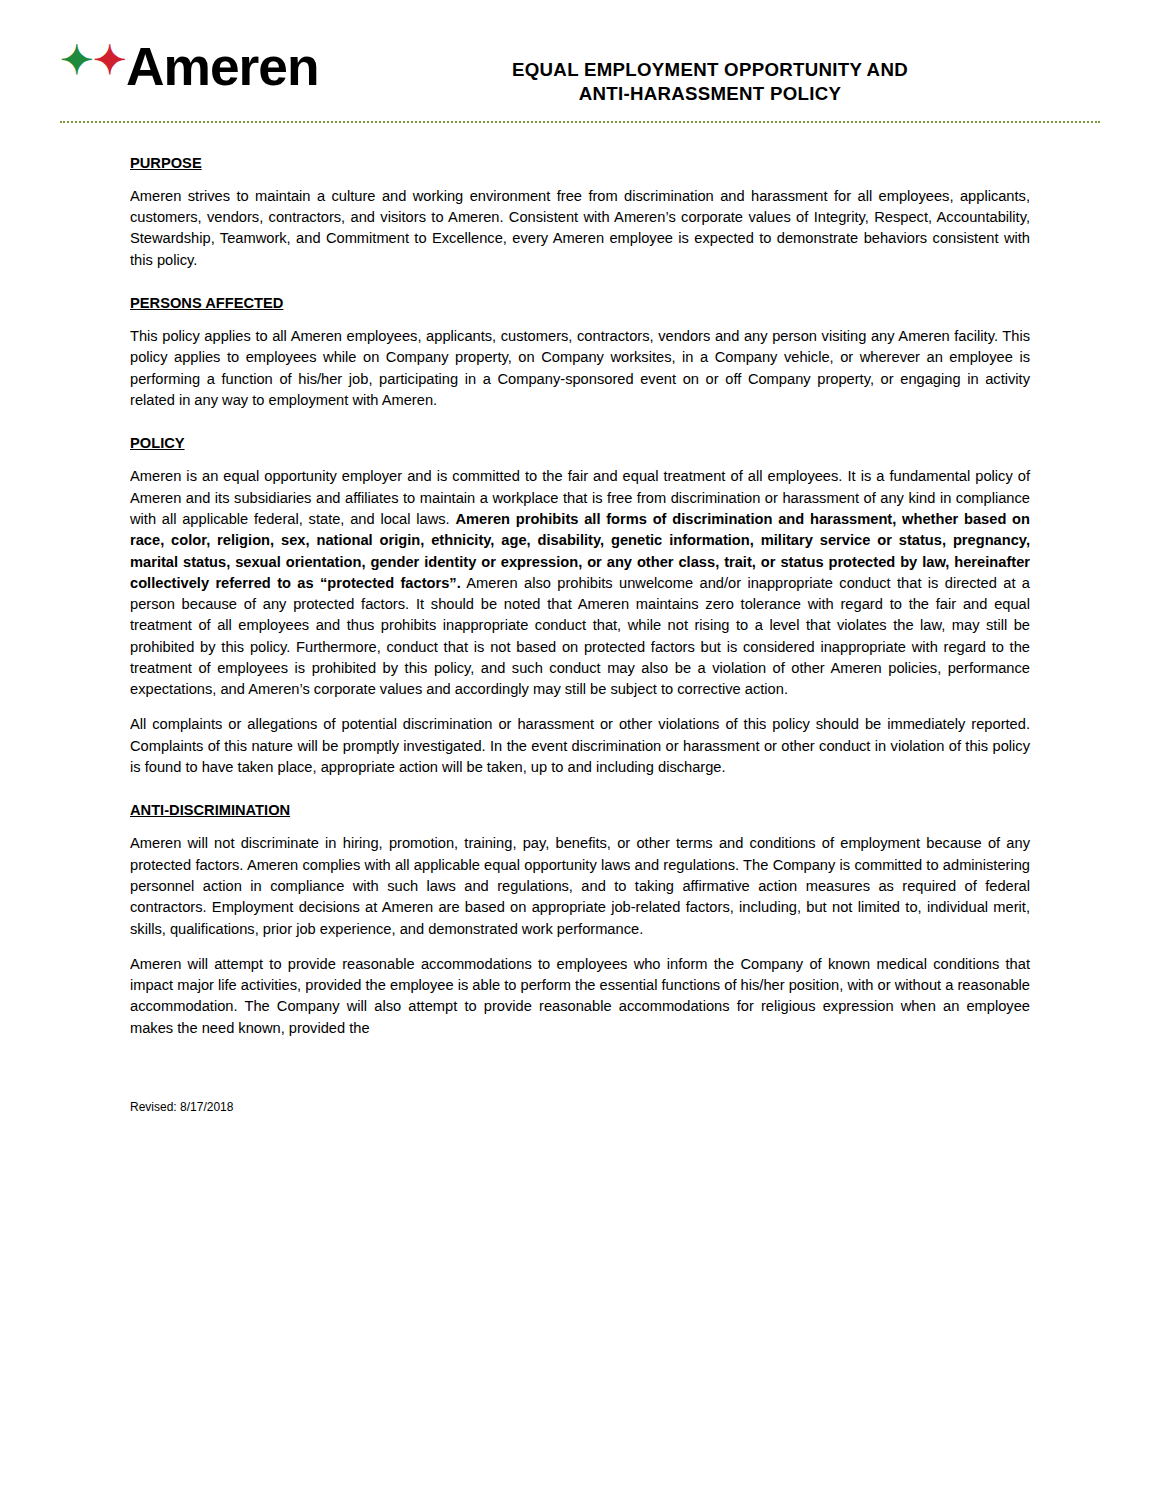✦✦Ameren
EQUAL EMPLOYMENT OPPORTUNITY AND
ANTI-HARASSMENT POLICY
PURPOSE
Ameren strives to maintain a culture and working environment free from discrimination and harassment for all employees, applicants, customers, vendors, contractors, and visitors to Ameren. Consistent with Ameren’s corporate values of Integrity, Respect, Accountability, Stewardship, Teamwork, and Commitment to Excellence, every Ameren employee is expected to demonstrate behaviors consistent with this policy.
PERSONS AFFECTED
This policy applies to all Ameren employees, applicants, customers, contractors, vendors and any person visiting any Ameren facility. This policy applies to employees while on Company property, on Company worksites, in a Company vehicle, or wherever an employee is performing a function of his/her job, participating in a Company-sponsored event on or off Company property, or engaging in activity related in any way to employment with Ameren.
POLICY
Ameren is an equal opportunity employer and is committed to the fair and equal treatment of all employees. It is a fundamental policy of Ameren and its subsidiaries and affiliates to maintain a workplace that is free from discrimination or harassment of any kind in compliance with all applicable federal, state, and local laws. Ameren prohibits all forms of discrimination and harassment, whether based on race, color, religion, sex, national origin, ethnicity, age, disability, genetic information, military service or status, pregnancy, marital status, sexual orientation, gender identity or expression, or any other class, trait, or status protected by law, hereinafter collectively referred to as “protected factors”. Ameren also prohibits unwelcome and/or inappropriate conduct that is directed at a person because of any protected factors. It should be noted that Ameren maintains zero tolerance with regard to the fair and equal treatment of all employees and thus prohibits inappropriate conduct that, while not rising to a level that violates the law, may still be prohibited by this policy. Furthermore, conduct that is not based on protected factors but is considered inappropriate with regard to the treatment of employees is prohibited by this policy, and such conduct may also be a violation of other Ameren policies, performance expectations, and Ameren’s corporate values and accordingly may still be subject to corrective action.
All complaints or allegations of potential discrimination or harassment or other violations of this policy should be immediately reported. Complaints of this nature will be promptly investigated. In the event discrimination or harassment or other conduct in violation of this policy is found to have taken place, appropriate action will be taken, up to and including discharge.
ANTI-DISCRIMINATION
Ameren will not discriminate in hiring, promotion, training, pay, benefits, or other terms and conditions of employment because of any protected factors. Ameren complies with all applicable equal opportunity laws and regulations. The Company is committed to administering personnel action in compliance with such laws and regulations, and to taking affirmative action measures as required of federal contractors. Employment decisions at Ameren are based on appropriate job-related factors, including, but not limited to, individual merit, skills, qualifications, prior job experience, and demonstrated work performance.
Ameren will attempt to provide reasonable accommodations to employees who inform the Company of known medical conditions that impact major life activities, provided the employee is able to perform the essential functions of his/her position, with or without a reasonable accommodation. The Company will also attempt to provide reasonable accommodations for religious expression when an employee makes the need known, provided the
Revised: 8/17/2018